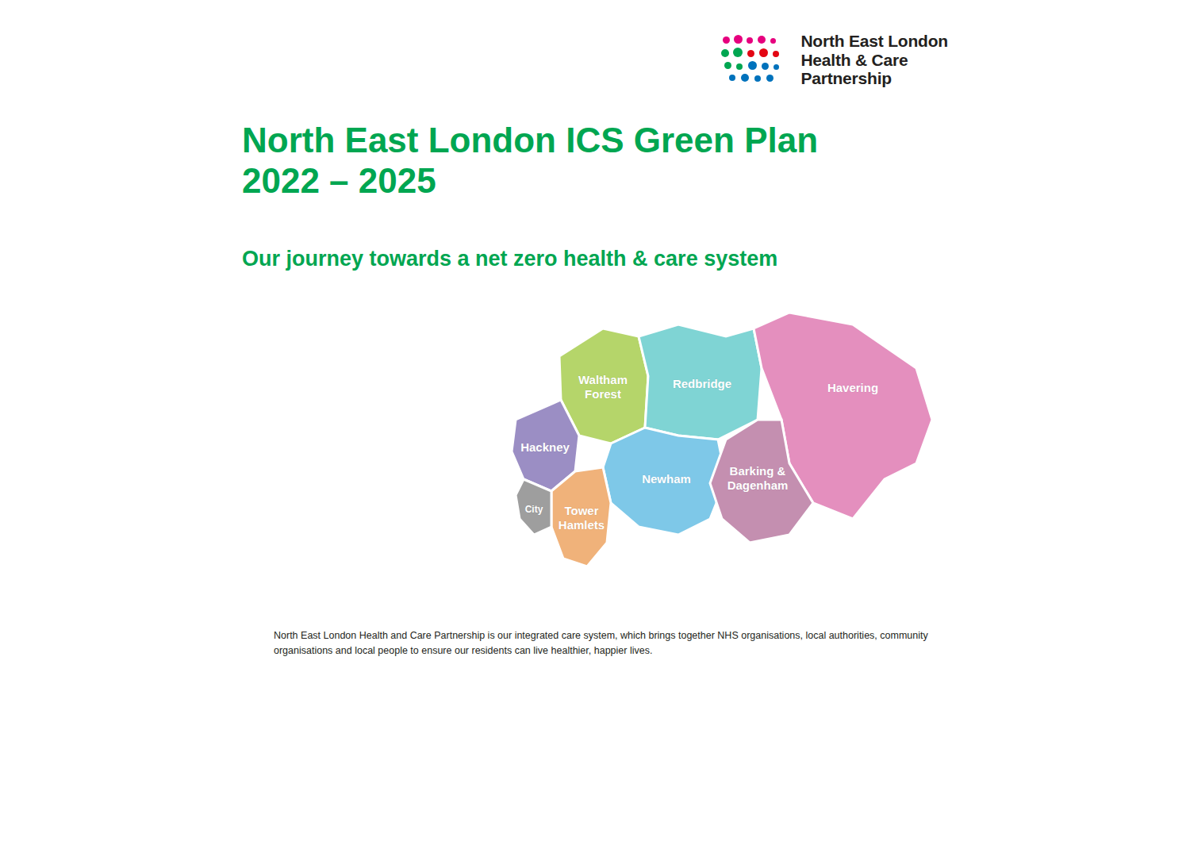North East London
Health & Care
Partnership
North East London ICS Green Plan
2022 – 2025
Our journey towards a net zero health & care system
Waltham Forest Redbridge Havering Hackney Newham Barking & Dagenham Tower Hamlets City
North East London Health and Care Partnership is our integrated care system, which brings together NHS organisations, local authorities, community organisations and local people to ensure our residents can live healthier, happier lives.